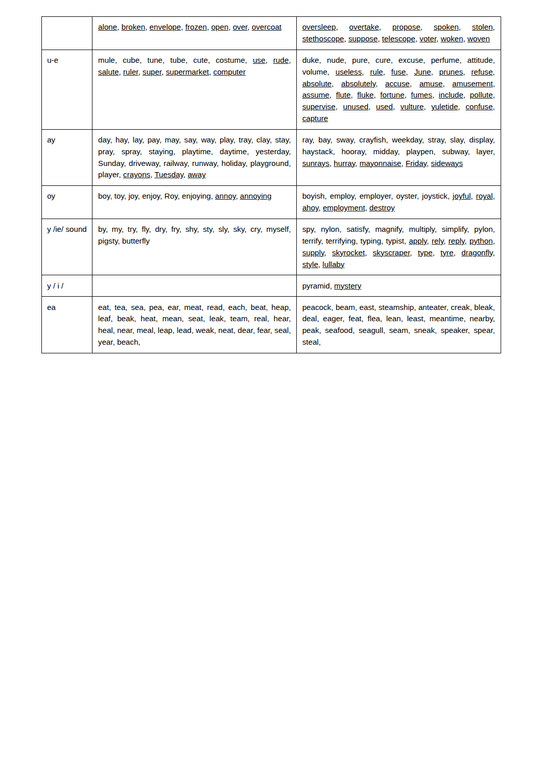| | alone , broken , envelope , frozen , open , over , overcoat | oversleep , overtake , propose , spoken , stolen , stethoscope , suppose , telescope , voter , woken , woven |
| u-e | mule, cube, tune, tube, cute, costume, use , rude , salute , ruler , super , supermarket , computer | duke, nude, pure, cure, excuse, perfume, attitude, volume, useless , rule , fuse , June , prunes , refuse , absolute , absolutely , accuse , amuse , amusement , assume , flute , fluke , fortune , fumes , include , pollute , supervise , unused , used , vulture , yuletide , confuse , capture |
| ay | day, hay, lay, pay, may, say, way, play, tray, clay, stay, pray, spray, staying, playtime, daytime, yesterday, Sunday, driveway, railway, runway, holiday, playground, player, crayons , Tuesday , away | ray, bay, sway, crayfish, weekday, stray, slay, display, haystack, hooray, midday, playpen, subway, layer, sunrays , hurray , mayonnaise , Friday , sideways |
| oy | boy, toy, joy, enjoy, Roy, enjoying, annoy , annoying | boyish, employ, employer, oyster, joystick, joyful , royal , ahoy , employment , destroy |
| y /ie/ sound | by, my, try, fly, dry, fry, shy, sty, sly, sky, cry, myself, pigsty, butterfly | spy, nylon, satisfy, magnify, multiply, simplify, pylon, terrify, terrifying, typing, typist, apply , rely , reply , python , supply , skyrocket , skyscraper , type , tyre , dragonfly , style , lullaby |
| y / i / | | pyramid, mystery |
| ea | eat, tea, sea, pea, ear, meat, read, each, beat, heap, leaf, beak, heat, mean, seat, leak, team, real, hear, heal, near, meal, leap, lead, weak, neat, dear, fear, seal, year, beach, | peacock, beam, east, steamship, anteater, creak, bleak, deal, eager, feat, flea, lean, least, meantime, nearby, peak, seafood, seagull, seam, sneak, speaker, spear, steal, |